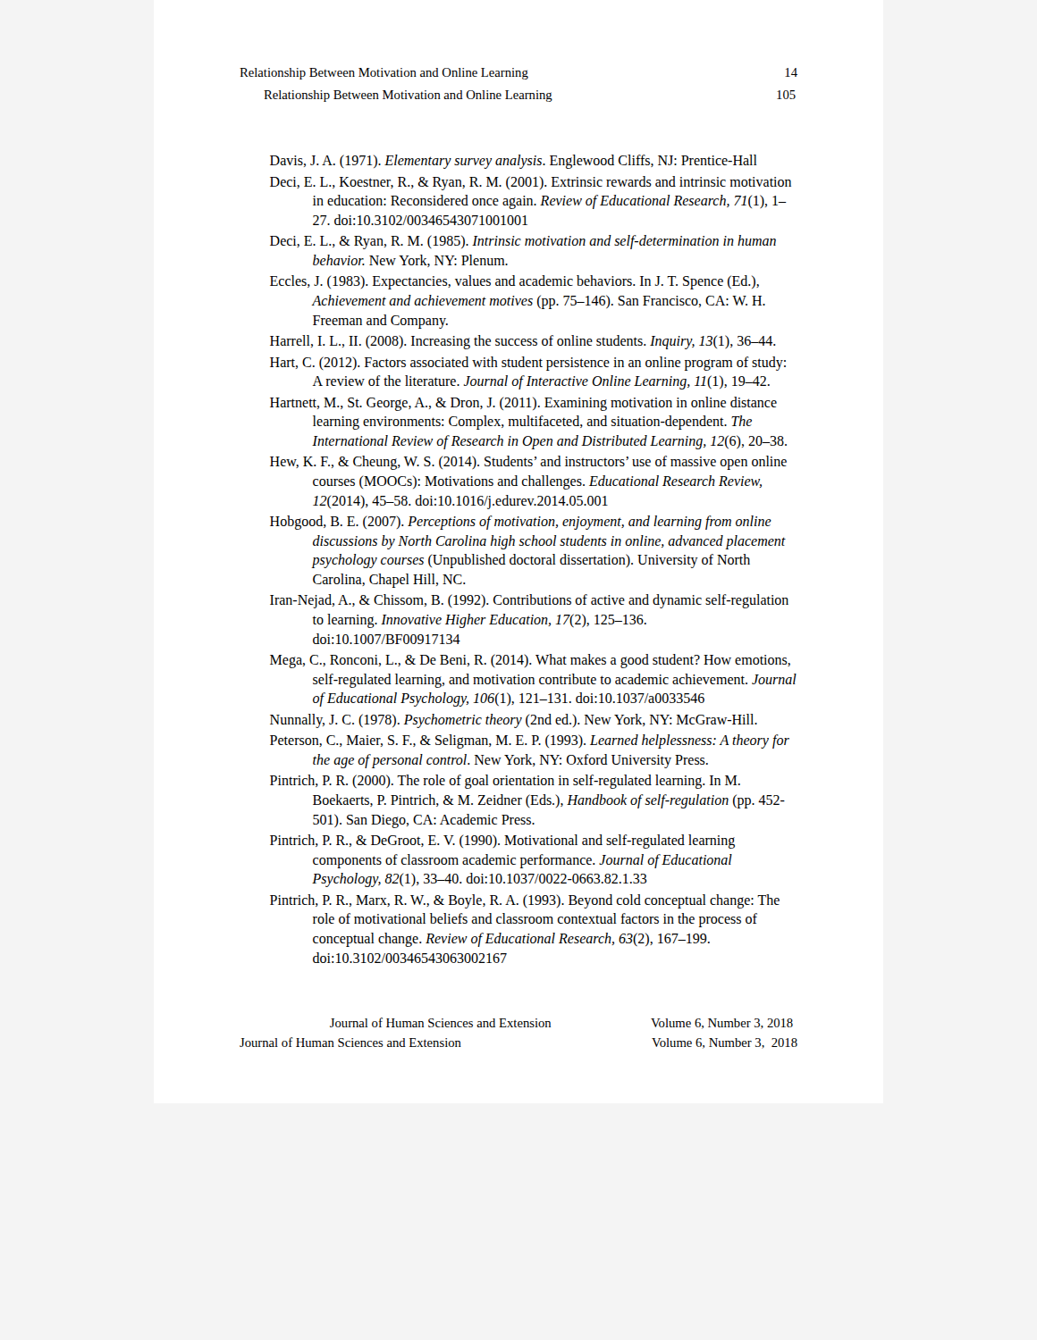Relationship Between Motivation and Online Learning 14
Relationship Between Motivation and Online Learning 105
Davis, J. A. (1971). Elementary survey analysis. Englewood Cliffs, NJ: Prentice-Hall
Deci, E. L., Koestner, R., & Ryan, R. M. (2001). Extrinsic rewards and intrinsic motivation in education: Reconsidered once again. Review of Educational Research, 71(1), 1–27. doi:10.3102/00346543071001001
Deci, E. L., & Ryan, R. M. (1985). Intrinsic motivation and self-determination in human behavior. New York, NY: Plenum.
Eccles, J. (1983). Expectancies, values and academic behaviors. In J. T. Spence (Ed.), Achievement and achievement motives (pp. 75–146). San Francisco, CA: W. H. Freeman and Company.
Harrell, I. L., II. (2008). Increasing the success of online students. Inquiry, 13(1), 36–44.
Hart, C. (2012). Factors associated with student persistence in an online program of study: A review of the literature. Journal of Interactive Online Learning, 11(1), 19–42.
Hartnett, M., St. George, A., & Dron, J. (2011). Examining motivation in online distance learning environments: Complex, multifaceted, and situation-dependent. The International Review of Research in Open and Distributed Learning, 12(6), 20–38.
Hew, K. F., & Cheung, W. S. (2014). Students’ and instructors’ use of massive open online courses (MOOCs): Motivations and challenges. Educational Research Review, 12(2014), 45–58. doi:10.1016/j.edurev.2014.05.001
Hobgood, B. E. (2007). Perceptions of motivation, enjoyment, and learning from online discussions by North Carolina high school students in online, advanced placement psychology courses (Unpublished doctoral dissertation). University of North Carolina, Chapel Hill, NC.
Iran-Nejad, A., & Chissom, B. (1992). Contributions of active and dynamic self-regulation to learning. Innovative Higher Education, 17(2), 125–136. doi:10.1007/BF00917134
Mega, C., Ronconi, L., & De Beni, R. (2014). What makes a good student? How emotions, self-regulated learning, and motivation contribute to academic achievement. Journal of Educational Psychology, 106(1), 121–131. doi:10.1037/a0033546
Nunnally, J. C. (1978). Psychometric theory (2nd ed.). New York, NY: McGraw-Hill.
Peterson, C., Maier, S. F., & Seligman, M. E. P. (1993). Learned helplessness: A theory for the age of personal control. New York, NY: Oxford University Press.
Pintrich, P. R. (2000). The role of goal orientation in self-regulated learning. In M. Boekaerts, P. Pintrich, & M. Zeidner (Eds.), Handbook of self-regulation (pp. 452-501). San Diego, CA: Academic Press.
Pintrich, P. R., & DeGroot, E. V. (1990). Motivational and self-regulated learning components of classroom academic performance. Journal of Educational Psychology, 82(1), 33–40. doi:10.1037/0022-0663.82.1.33
Pintrich, P. R., Marx, R. W., & Boyle, R. A. (1993). Beyond cold conceptual change: The role of motivational beliefs and classroom contextual factors in the process of conceptual change. Review of Educational Research, 63(2), 167–199. doi:10.3102/00346543063002167
Journal of Human Sciences and Extension Volume 6, Number 3, 2018
Journal of Human Sciences and Extension Volume 6, Number 3, 2018